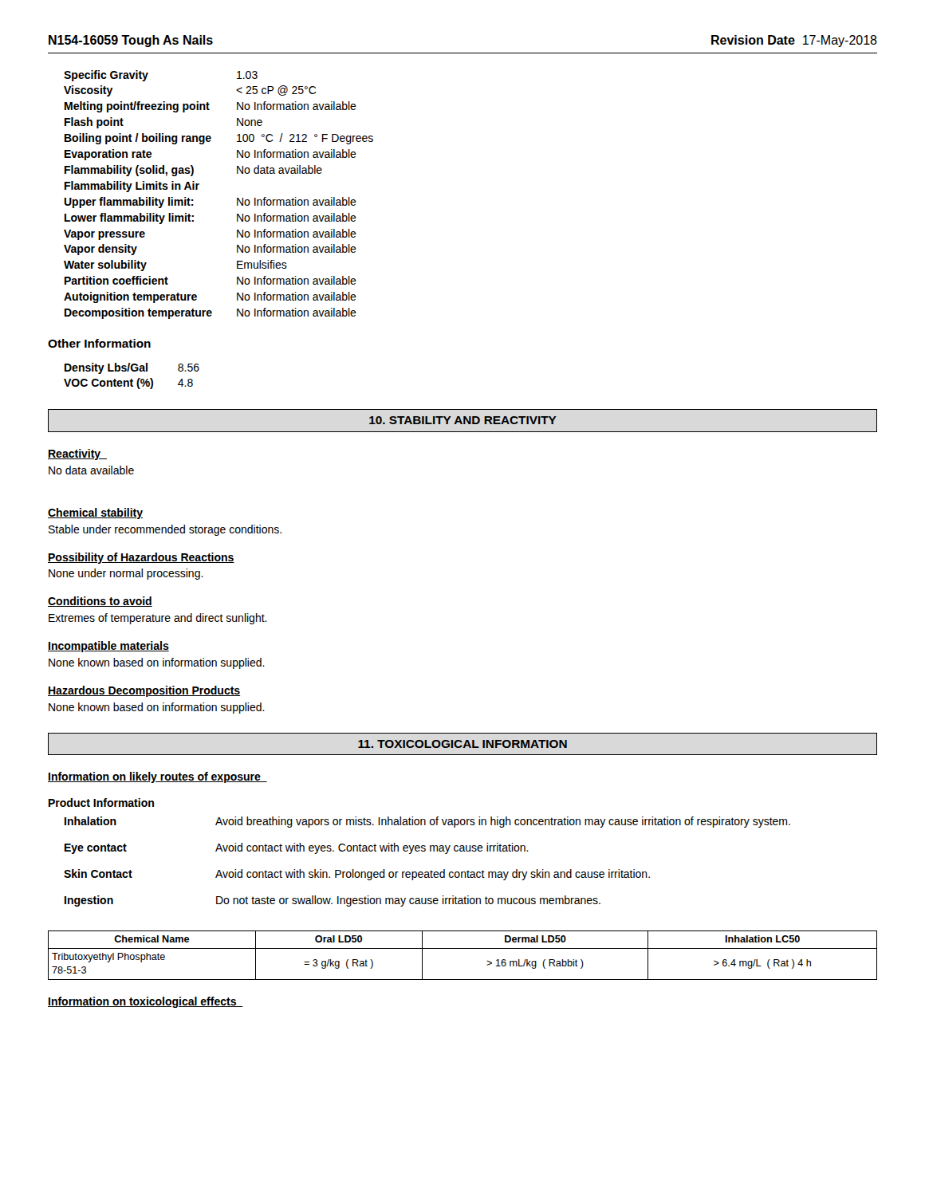N154-16059 Tough As Nails
Revision Date 17-May-2018
| Specific Gravity | 1.03 |
| Viscosity | < 25 cP @ 25°C |
| Melting point/freezing point | No Information available |
| Flash point | None |
| Boiling point / boiling range | 100 °C / 212 ° F Degrees |
| Evaporation rate | No Information available |
| Flammability (solid, gas) | No data available |
| Flammability Limits in Air | |
| Upper flammability limit: | No Information available |
| Lower flammability limit: | No Information available |
| Vapor pressure | No Information available |
| Vapor density | No Information available |
| Water solubility | Emulsifies |
| Partition coefficient | No Information available |
| Autoignition temperature | No Information available |
| Decomposition temperature | No Information available |
Other Information
| Density Lbs/Gal | 8.56 |
| VOC Content (%) | 4.8 |
10. STABILITY AND REACTIVITY
Reactivity
No data available
Chemical stability
Stable under recommended storage conditions.
Possibility of Hazardous Reactions
None under normal processing.
Conditions to avoid
Extremes of temperature and direct sunlight.
Incompatible materials
None known based on information supplied.
Hazardous Decomposition Products
None known based on information supplied.
11. TOXICOLOGICAL INFORMATION
Information on likely routes of exposure
Product Information
| Inhalation | Avoid breathing vapors or mists. Inhalation of vapors in high concentration may cause irritation of respiratory system. |
| Eye contact | Avoid contact with eyes. Contact with eyes may cause irritation. |
| Skin Contact | Avoid contact with skin. Prolonged or repeated contact may dry skin and cause irritation. |
| Ingestion | Do not taste or swallow. Ingestion may cause irritation to mucous membranes. |
| Chemical Name | Oral LD50 | Dermal LD50 | Inhalation LC50 |
| --- | --- | --- | --- |
| Tributoxyethyl Phosphate 78-51-3 | = 3 g/kg ( Rat ) | > 16 mL/kg ( Rabbit ) | > 6.4 mg/L ( Rat ) 4 h |
Information on toxicological effects